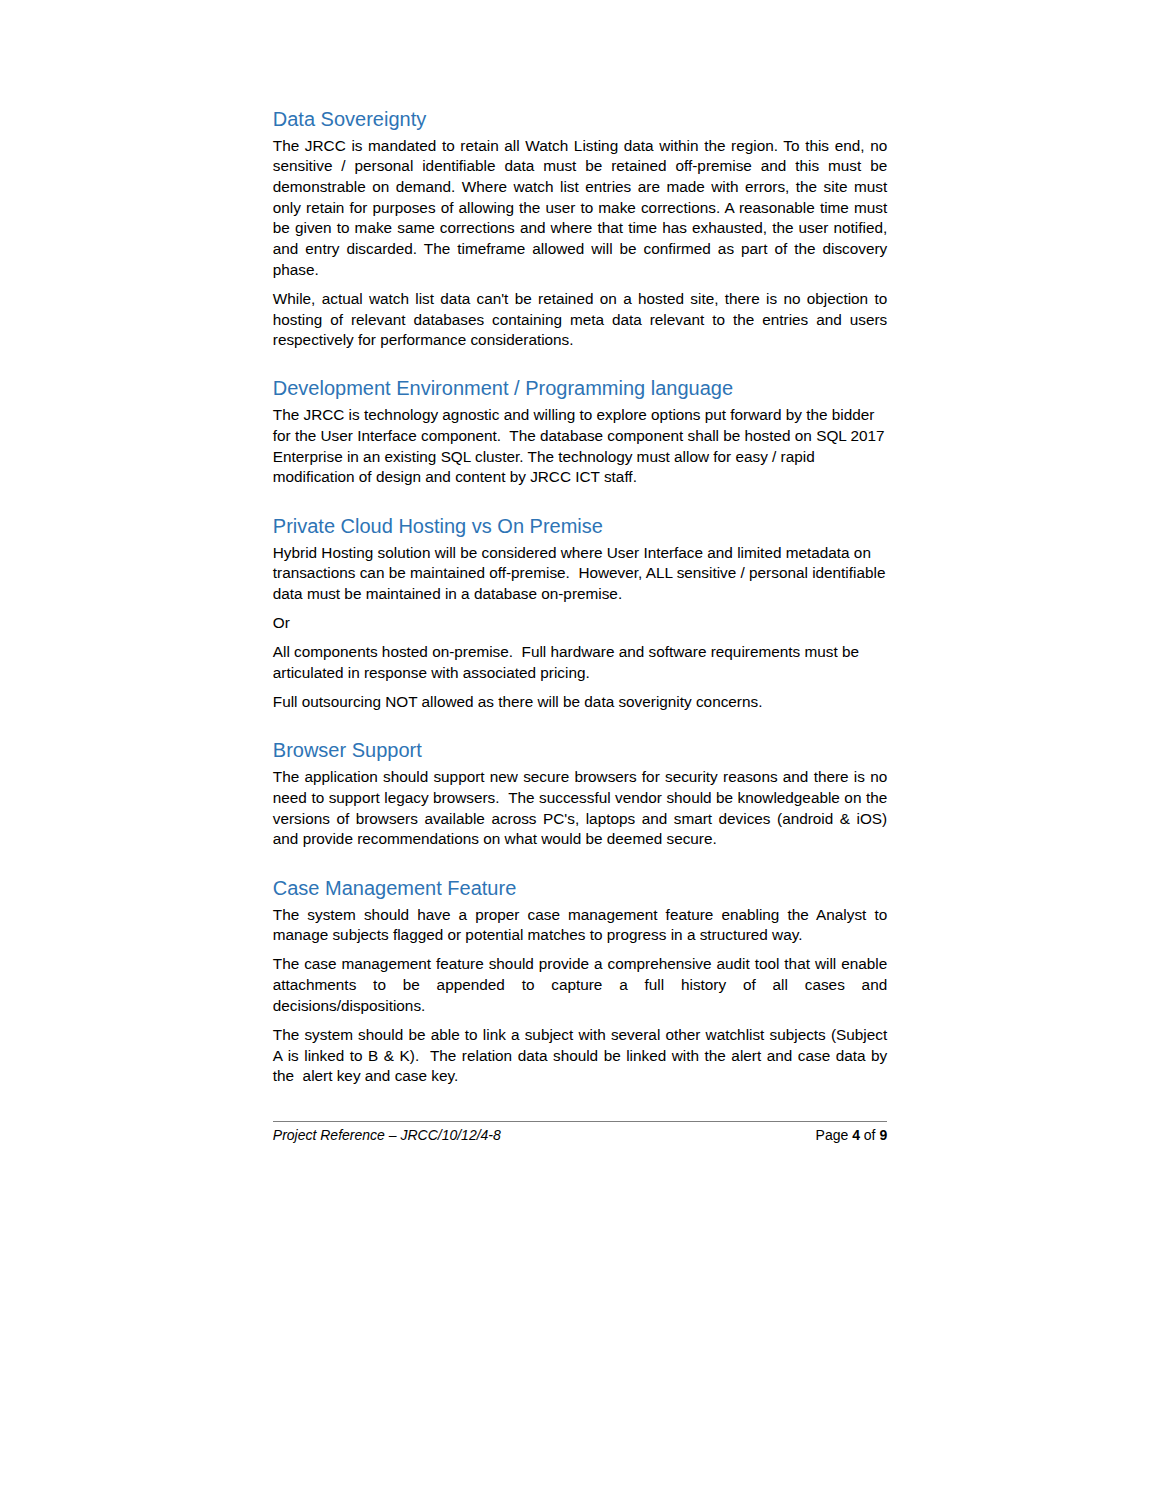Data Sovereignty
The JRCC is mandated to retain all Watch Listing data within the region. To this end, no sensitive / personal identifiable data must be retained off-premise and this must be demonstrable on demand. Where watch list entries are made with errors, the site must only retain for purposes of allowing the user to make corrections. A reasonable time must be given to make same corrections and where that time has exhausted, the user notified, and entry discarded. The timeframe allowed will be confirmed as part of the discovery phase.
While, actual watch list data can't be retained on a hosted site, there is no objection to hosting of relevant databases containing meta data relevant to the entries and users respectively for performance considerations.
Development Environment / Programming language
The JRCC is technology agnostic and willing to explore options put forward by the bidder for the User Interface component. The database component shall be hosted on SQL 2017 Enterprise in an existing SQL cluster. The technology must allow for easy / rapid modification of design and content by JRCC ICT staff.
Private Cloud Hosting vs On Premise
Hybrid Hosting solution will be considered where User Interface and limited metadata on transactions can be maintained off-premise. However, ALL sensitive / personal identifiable data must be maintained in a database on-premise.
Or
All components hosted on-premise. Full hardware and software requirements must be articulated in response with associated pricing.
Full outsourcing NOT allowed as there will be data soverignity concerns.
Browser Support
The application should support new secure browsers for security reasons and there is no need to support legacy browsers. The successful vendor should be knowledgeable on the versions of browsers available across PC's, laptops and smart devices (android & iOS) and provide recommendations on what would be deemed secure.
Case Management Feature
The system should have a proper case management feature enabling the Analyst to manage subjects flagged or potential matches to progress in a structured way.
The case management feature should provide a comprehensive audit tool that will enable attachments to be appended to capture a full history of all cases and decisions/dispositions.
The system should be able to link a subject with several other watchlist subjects (Subject A is linked to B & K). The relation data should be linked with the alert and case data by the alert key and case key.
Project Reference – JRCC/10/12/4-8 Page 4 of 9